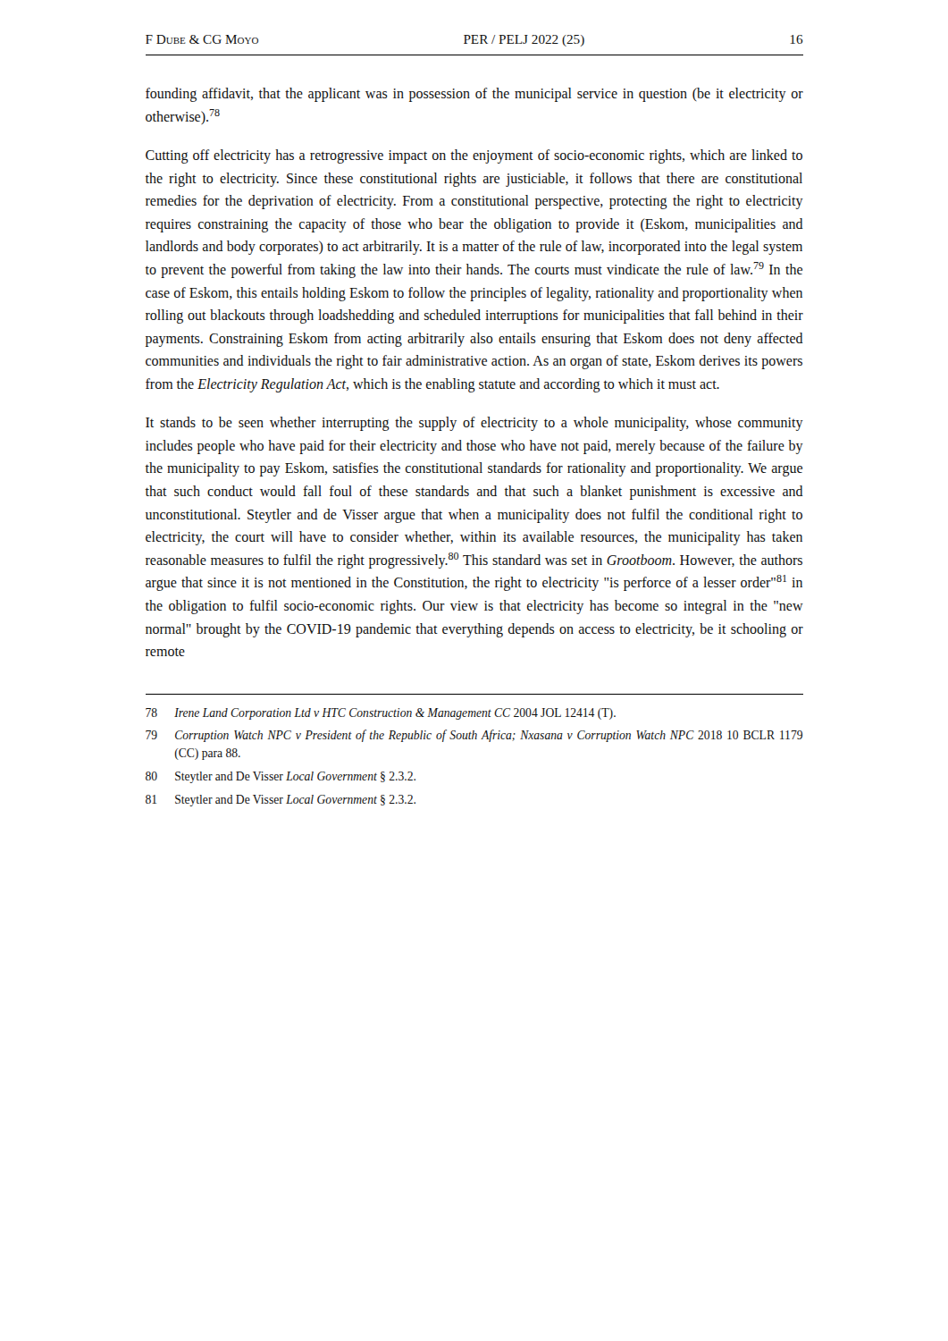F Dube & CG Moyo PER / PELJ 2022 (25) 16
founding affidavit, that the applicant was in possession of the municipal service in question (be it electricity or otherwise).78
Cutting off electricity has a retrogressive impact on the enjoyment of socio-economic rights, which are linked to the right to electricity. Since these constitutional rights are justiciable, it follows that there are constitutional remedies for the deprivation of electricity. From a constitutional perspective, protecting the right to electricity requires constraining the capacity of those who bear the obligation to provide it (Eskom, municipalities and landlords and body corporates) to act arbitrarily. It is a matter of the rule of law, incorporated into the legal system to prevent the powerful from taking the law into their hands. The courts must vindicate the rule of law.79 In the case of Eskom, this entails holding Eskom to follow the principles of legality, rationality and proportionality when rolling out blackouts through loadshedding and scheduled interruptions for municipalities that fall behind in their payments. Constraining Eskom from acting arbitrarily also entails ensuring that Eskom does not deny affected communities and individuals the right to fair administrative action. As an organ of state, Eskom derives its powers from the Electricity Regulation Act, which is the enabling statute and according to which it must act.
It stands to be seen whether interrupting the supply of electricity to a whole municipality, whose community includes people who have paid for their electricity and those who have not paid, merely because of the failure by the municipality to pay Eskom, satisfies the constitutional standards for rationality and proportionality. We argue that such conduct would fall foul of these standards and that such a blanket punishment is excessive and unconstitutional. Steytler and de Visser argue that when a municipality does not fulfil the conditional right to electricity, the court will have to consider whether, within its available resources, the municipality has taken reasonable measures to fulfil the right progressively.80 This standard was set in Grootboom. However, the authors argue that since it is not mentioned in the Constitution, the right to electricity "is perforce of a lesser order"81 in the obligation to fulfil socio-economic rights. Our view is that electricity has become so integral in the "new normal" brought by the COVID-19 pandemic that everything depends on access to electricity, be it schooling or remote
78 Irene Land Corporation Ltd v HTC Construction & Management CC 2004 JOL 12414 (T).
79 Corruption Watch NPC v President of the Republic of South Africa; Nxasana v Corruption Watch NPC 2018 10 BCLR 1179 (CC) para 88.
80 Steytler and De Visser Local Government § 2.3.2.
81 Steytler and De Visser Local Government § 2.3.2.